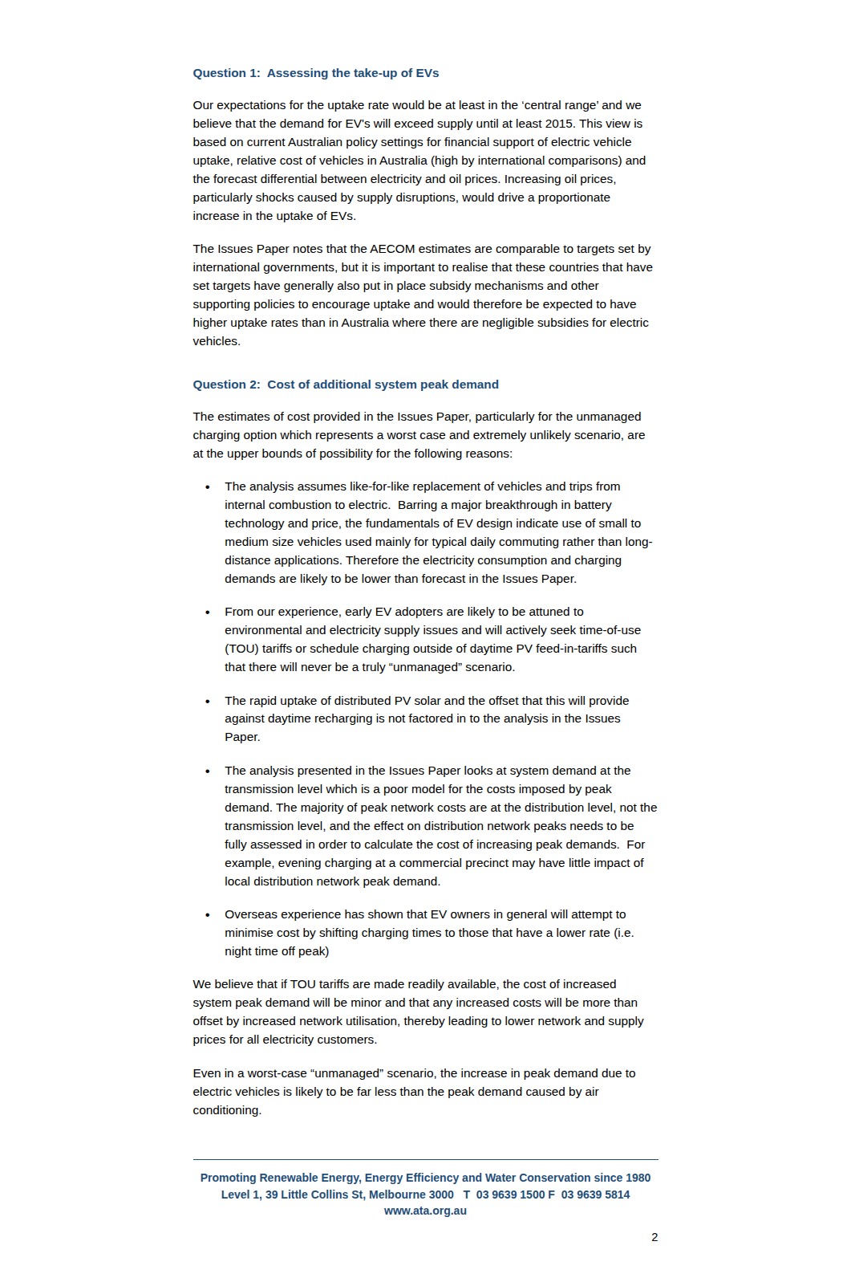Question 1: Assessing the take-up of EVs
Our expectations for the uptake rate would be at least in the ‘central range’ and we believe that the demand for EV's will exceed supply until at least 2015. This view is based on current Australian policy settings for financial support of electric vehicle uptake, relative cost of vehicles in Australia (high by international comparisons) and the forecast differential between electricity and oil prices. Increasing oil prices, particularly shocks caused by supply disruptions, would drive a proportionate increase in the uptake of EVs.
The Issues Paper notes that the AECOM estimates are comparable to targets set by international governments, but it is important to realise that these countries that have set targets have generally also put in place subsidy mechanisms and other supporting policies to encourage uptake and would therefore be expected to have higher uptake rates than in Australia where there are negligible subsidies for electric vehicles.
Question 2: Cost of additional system peak demand
The estimates of cost provided in the Issues Paper, particularly for the unmanaged charging option which represents a worst case and extremely unlikely scenario, are at the upper bounds of possibility for the following reasons:
The analysis assumes like-for-like replacement of vehicles and trips from internal combustion to electric. Barring a major breakthrough in battery technology and price, the fundamentals of EV design indicate use of small to medium size vehicles used mainly for typical daily commuting rather than long-distance applications. Therefore the electricity consumption and charging demands are likely to be lower than forecast in the Issues Paper.
From our experience, early EV adopters are likely to be attuned to environmental and electricity supply issues and will actively seek time-of-use (TOU) tariffs or schedule charging outside of daytime PV feed-in-tariffs such that there will never be a truly “unmanaged” scenario.
The rapid uptake of distributed PV solar and the offset that this will provide against daytime recharging is not factored in to the analysis in the Issues Paper.
The analysis presented in the Issues Paper looks at system demand at the transmission level which is a poor model for the costs imposed by peak demand. The majority of peak network costs are at the distribution level, not the transmission level, and the effect on distribution network peaks needs to be fully assessed in order to calculate the cost of increasing peak demands. For example, evening charging at a commercial precinct may have little impact of local distribution network peak demand.
Overseas experience has shown that EV owners in general will attempt to minimise cost by shifting charging times to those that have a lower rate (i.e. night time off peak)
We believe that if TOU tariffs are made readily available, the cost of increased system peak demand will be minor and that any increased costs will be more than offset by increased network utilisation, thereby leading to lower network and supply prices for all electricity customers.
Even in a worst-case “unmanaged” scenario, the increase in peak demand due to electric vehicles is likely to be far less than the peak demand caused by air conditioning.
Promoting Renewable Energy, Energy Efficiency and Water Conservation since 1980
Level 1, 39 Little Collins St, Melbourne 3000 T 03 9639 1500 F 03 9639 5814
www.ata.org.au
2